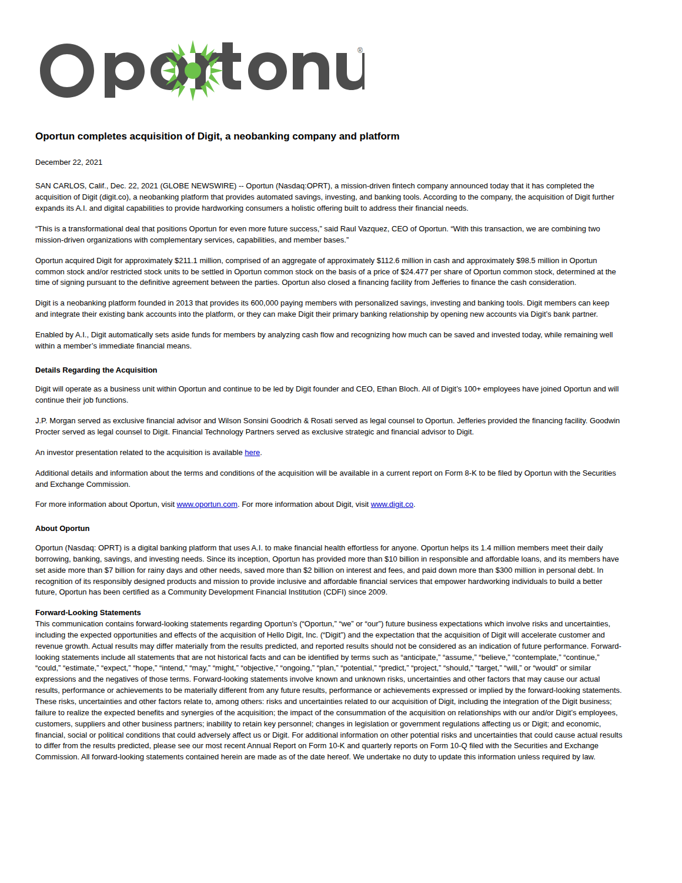®
Oportun completes acquisition of Digit, a neobanking company and platform
December 22, 2021
SAN CARLOS, Calif., Dec. 22, 2021 (GLOBE NEWSWIRE) -- Oportun (Nasdaq:OPRT), a mission-driven fintech company announced today that it has completed the acquisition of Digit (digit.co), a neobanking platform that provides automated savings, investing, and banking tools. According to the company, the acquisition of Digit further expands its A.I. and digital capabilities to provide hardworking consumers a holistic offering built to address their financial needs.
“This is a transformational deal that positions Oportun for even more future success,” said Raul Vazquez, CEO of Oportun. “With this transaction, we are combining two mission-driven organizations with complementary services, capabilities, and member bases.”
Oportun acquired Digit for approximately $211.1 million, comprised of an aggregate of approximately $112.6 million in cash and approximately $98.5 million in Oportun common stock and/or restricted stock units to be settled in Oportun common stock on the basis of a price of $24.477 per share of Oportun common stock, determined at the time of signing pursuant to the definitive agreement between the parties. Oportun also closed a financing facility from Jefferies to finance the cash consideration.
Digit is a neobanking platform founded in 2013 that provides its 600,000 paying members with personalized savings, investing and banking tools. Digit members can keep and integrate their existing bank accounts into the platform, or they can make Digit their primary banking relationship by opening new accounts via Digit’s bank partner.
Enabled by A.I., Digit automatically sets aside funds for members by analyzing cash flow and recognizing how much can be saved and invested today, while remaining well within a member’s immediate financial means.
Details Regarding the Acquisition
Digit will operate as a business unit within Oportun and continue to be led by Digit founder and CEO, Ethan Bloch. All of Digit’s 100+ employees have joined Oportun and will continue their job functions.
J.P. Morgan served as exclusive financial advisor and Wilson Sonsini Goodrich & Rosati served as legal counsel to Oportun. Jefferies provided the financing facility. Goodwin Procter served as legal counsel to Digit. Financial Technology Partners served as exclusive strategic and financial advisor to Digit.
An investor presentation related to the acquisition is available here.
Additional details and information about the terms and conditions of the acquisition will be available in a current report on Form 8-K to be filed by Oportun with the Securities and Exchange Commission.
For more information about Oportun, visit www.oportun.com. For more information about Digit, visit www.digit.co.
About Oportun
Oportun (Nasdaq: OPRT) is a digital banking platform that uses A.I. to make financial health effortless for anyone. Oportun helps its 1.4 million members meet their daily borrowing, banking, savings, and investing needs. Since its inception, Oportun has provided more than $10 billion in responsible and affordable loans, and its members have set aside more than $7 billion for rainy days and other needs, saved more than $2 billion on interest and fees, and paid down more than $300 million in personal debt. In recognition of its responsibly designed products and mission to provide inclusive and affordable financial services that empower hardworking individuals to build a better future, Oportun has been certified as a Community Development Financial Institution (CDFI) since 2009.
Forward-Looking Statements
This communication contains forward-looking statements regarding Oportun’s (“Oportun,” “we” or “our”) future business expectations which involve risks and uncertainties, including the expected opportunities and effects of the acquisition of Hello Digit, Inc. (“Digit”) and the expectation that the acquisition of Digit will accelerate customer and revenue growth. Actual results may differ materially from the results predicted, and reported results should not be considered as an indication of future performance. Forward-looking statements include all statements that are not historical facts and can be identified by terms such as “anticipate,” “assume,” “believe,” “contemplate,” “continue,” “could,” “estimate,” “expect,” “hope,” “intend,” “may,” “might,” “objective,” “ongoing,” “plan,” “potential,” “predict,” “project,” “should,” “target,” “will,” or “would” or similar expressions and the negatives of those terms. Forward-looking statements involve known and unknown risks, uncertainties and other factors that may cause our actual results, performance or achievements to be materially different from any future results, performance or achievements expressed or implied by the forward-looking statements. These risks, uncertainties and other factors relate to, among others: risks and uncertainties related to our acquisition of Digit, including the integration of the Digit business; failure to realize the expected benefits and synergies of the acquisition; the impact of the consummation of the acquisition on relationships with our and/or Digit’s employees, customers, suppliers and other business partners; inability to retain key personnel; changes in legislation or government regulations affecting us or Digit; and economic, financial, social or political conditions that could adversely affect us or Digit. For additional information on other potential risks and uncertainties that could cause actual results to differ from the results predicted, please see our most recent Annual Report on Form 10-K and quarterly reports on Form 10-Q filed with the Securities and Exchange Commission. All forward-looking statements contained herein are made as of the date hereof. We undertake no duty to update this information unless required by law.